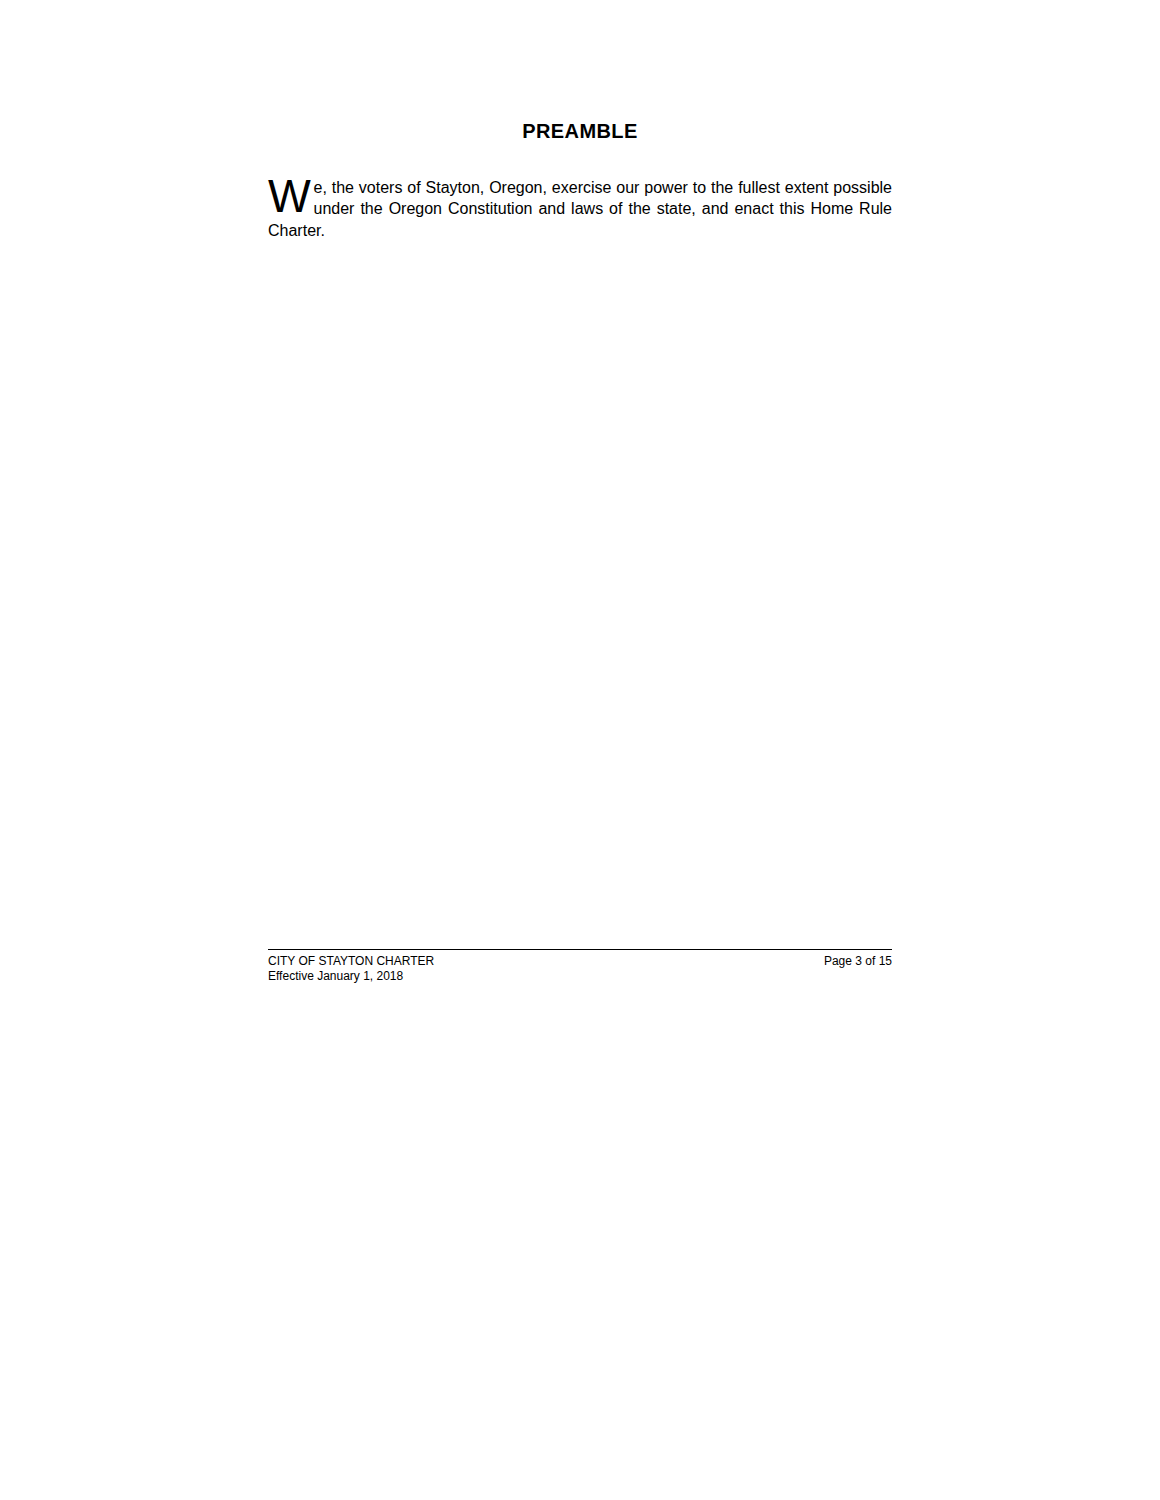PREAMBLE
We, the voters of Stayton, Oregon, exercise our power to the fullest extent possible under the Oregon Constitution and laws of the state, and enact this Home Rule Charter.
CITY OF STAYTON CHARTER
Effective January 1, 2018
Page 3 of 15